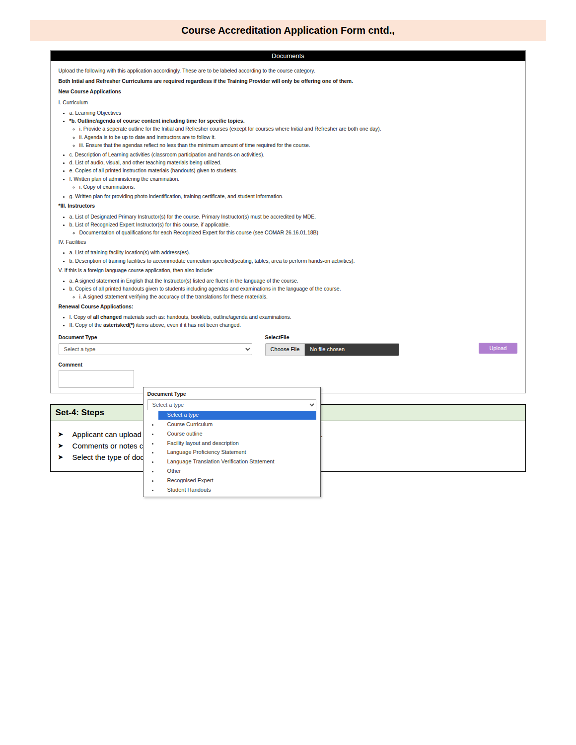Course Accreditation Application Form cntd.,
Documents
Upload the following with this application accordingly. These are to be labeled according to the course category.
Both Intial and Refresher Curriculums are required regardless if the Training Provider will only be offering one of them.
New Course Applications
I. Curriculum
a. Learning Objectives
*b. Outline/agenda of course content including time for specific topics.
i. Provide a seperate outline for the Initial and Refresher courses (except for courses where Initial and Refresher are both one day).
ii. Agenda is to be up to date and instructors are to follow it.
iii. Ensure that the agendas reflect no less than the minimum amount of time required for the course.
c. Description of Learning activities (classroom participation and hands-on activities).
d. List of audio, visual, and other teaching materials being utilized.
e. Copies of all printed instruction materials (handouts) given to students.
f. Written plan of administering the examination.
i. Copy of examinations.
g. Written plan for providing photo indentification, training certificate, and student information.
*III. Instructors
a. List of Designated Primary Instructor(s) for the course. Primary Instructor(s) must be accredited by MDE.
b. List of Recognized Expert Instructor(s) for this course, if applicable.
Documentation of qualifications for each Recognized Expert for this course (see COMAR 26.16.01.18B)
IV. Facilities
a. List of training facility location(s) with address(es).
b. Description of training facilities to accommodate curriculum specified(seating, tables, area to perform hands-on activities).
V. If this is a foreign language course application, then also include:
a. A signed statement in English that the Instructor(s) listed are fluent in the language of the course.
b. Copies of all printed handouts given to students including agendas and examinations in the language of the course.
i. A signed statement verifying the accuracy of the translations for these materials.
Renewal Course Applications:
I. Copy of all changed materials such as: handouts, booklets, outline/agenda and examinations.
II. Copy of the asterisked(*) items above, even if it has not been changed.
Document Type Select a type
SelectFile
Choose File No file chosen
Upload
Comment
Document Type
Select a type
Select a type
Course Curriculum
Course outline
Facility layout and description
Language Proficiency Statement
Language Translation Verification Statement
Other
Recognised Expert
Student Handouts
Set-4: Steps
Applicant can upload supporting files/documents in the 'Documents' section.
Comments or notes can be added about the document attached.
Select the type of document applicable.